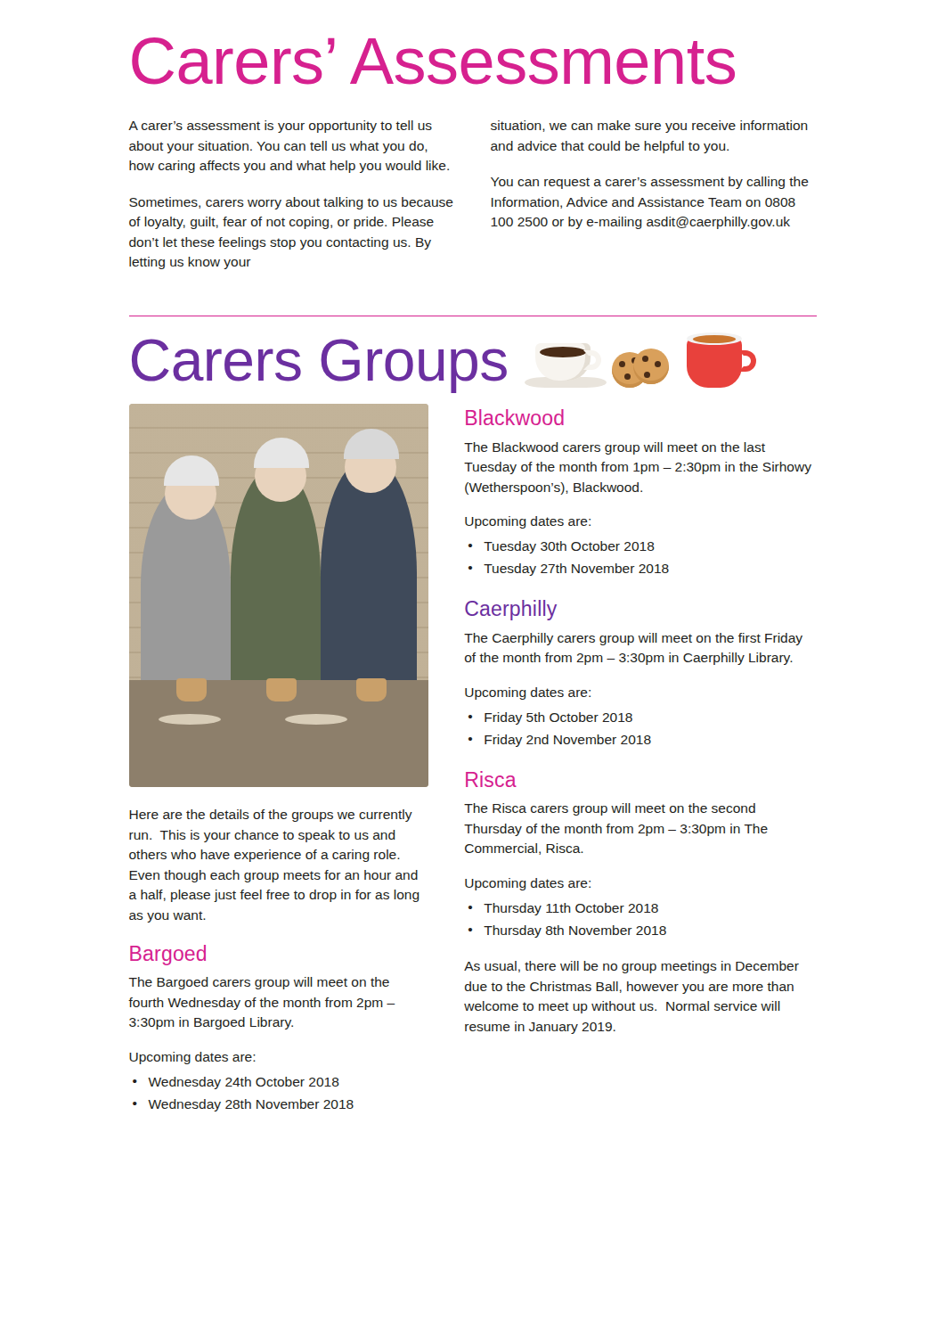Carers’ Assessments
A carer’s assessment is your opportunity to tell us about your situation. You can tell us what you do, how caring affects you and what help you would like.
Sometimes, carers worry about talking to us because of loyalty, guilt, fear of not coping, or pride. Please don’t let these feelings stop you contacting us. By letting us know your
situation, we can make sure you receive information and advice that could be helpful to you.
You can request a carer’s assessment by calling the Information, Advice and Assistance Team on 0808 100 2500 or by e-mailing asdit@caerphilly.gov.uk
Carers Groups
Here are the details of the groups we currently run. This is your chance to speak to us and others who have experience of a caring role. Even though each group meets for an hour and a half, please just feel free to drop in for as long as you want.
Bargoed
The Bargoed carers group will meet on the fourth Wednesday of the month from 2pm – 3:30pm in Bargoed Library.
Upcoming dates are:
Wednesday 24th October 2018
Wednesday 28th November 2018
Blackwood
The Blackwood carers group will meet on the last Tuesday of the month from 1pm – 2:30pm in the Sirhowy (Wetherspoon’s), Blackwood.
Upcoming dates are:
Tuesday 30th October 2018
Tuesday 27th November 2018
Caerphilly
The Caerphilly carers group will meet on the first Friday of the month from 2pm – 3:30pm in Caerphilly Library.
Upcoming dates are:
Friday 5th October 2018
Friday 2nd November 2018
Risca
The Risca carers group will meet on the second Thursday of the month from 2pm – 3:30pm in The Commercial, Risca.
Upcoming dates are:
Thursday 11th October 2018
Thursday 8th November 2018
As usual, there will be no group meetings in December due to the Christmas Ball, however you are more than welcome to meet up without us. Normal service will resume in January 2019.